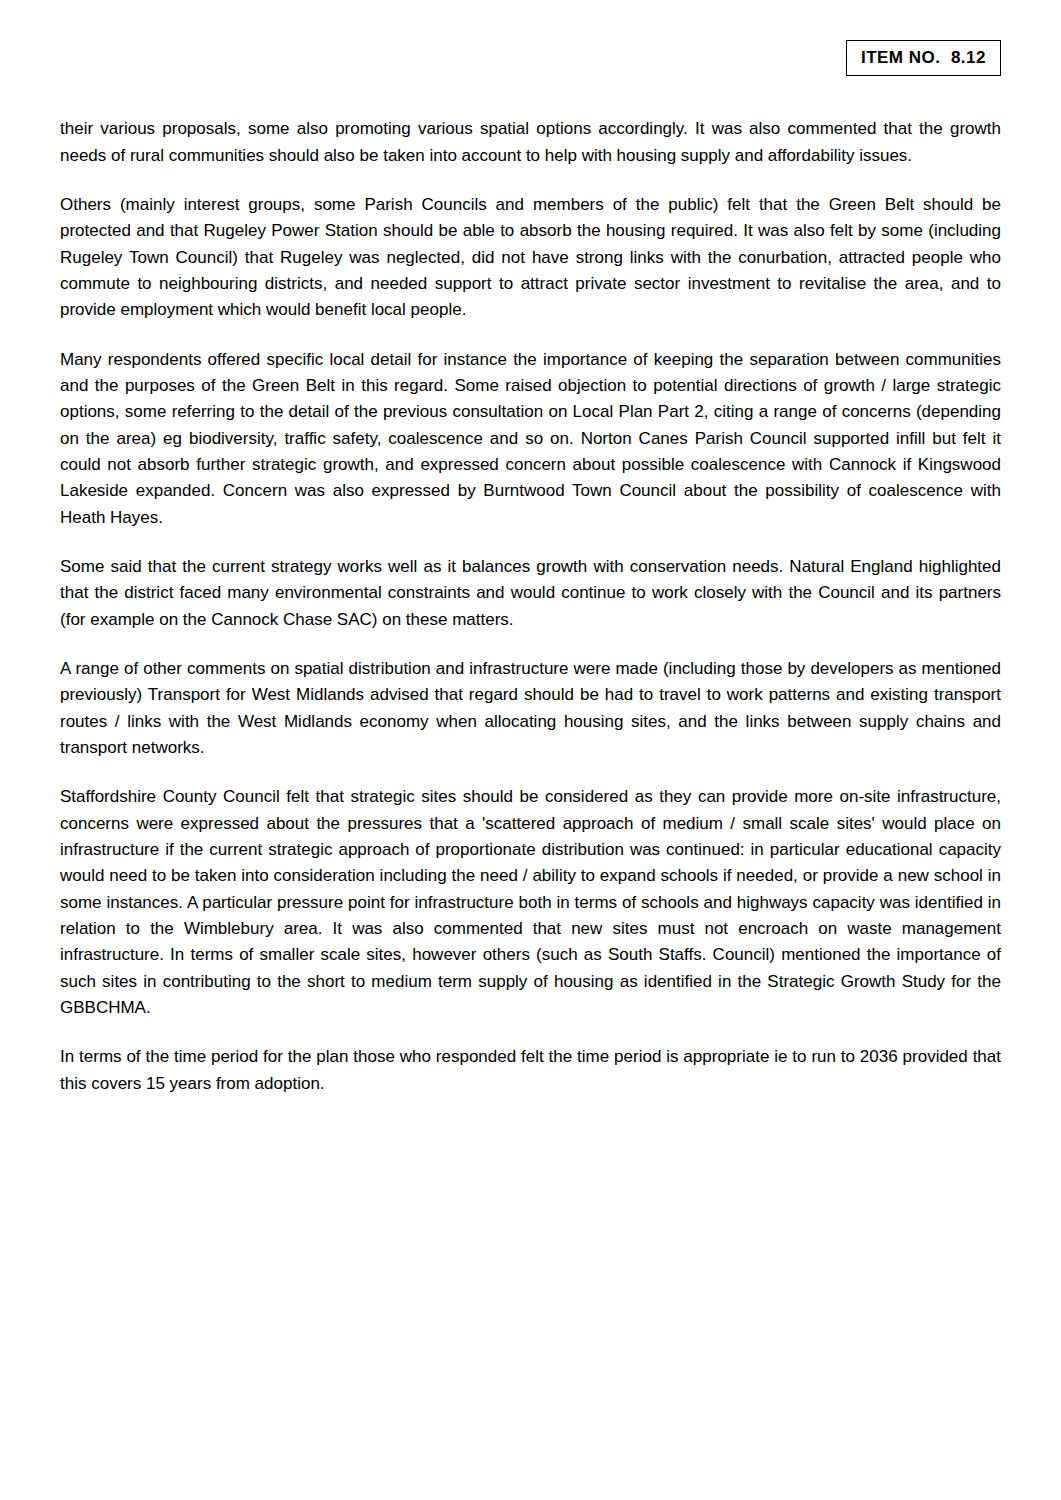ITEM NO. 8.12
their various proposals, some also promoting various spatial options accordingly. It was also commented that the growth needs of rural communities should also be taken into account to help with housing supply and affordability issues.
Others (mainly interest groups, some Parish Councils and members of the public) felt that the Green Belt should be protected and that Rugeley Power Station should be able to absorb the housing required. It was also felt by some (including Rugeley Town Council) that Rugeley was neglected, did not have strong links with the conurbation, attracted people who commute to neighbouring districts, and needed support to attract private sector investment to revitalise the area, and to provide employment which would benefit local people.
Many respondents offered specific local detail for instance the importance of keeping the separation between communities and the purposes of the Green Belt in this regard. Some raised objection to potential directions of growth / large strategic options, some referring to the detail of the previous consultation on Local Plan Part 2, citing a range of concerns (depending on the area) eg biodiversity, traffic safety, coalescence and so on. Norton Canes Parish Council supported infill but felt it could not absorb further strategic growth, and expressed concern about possible coalescence with Cannock if Kingswood Lakeside expanded. Concern was also expressed by Burntwood Town Council about the possibility of coalescence with Heath Hayes.
Some said that the current strategy works well as it balances growth with conservation needs. Natural England highlighted that the district faced many environmental constraints and would continue to work closely with the Council and its partners (for example on the Cannock Chase SAC) on these matters.
A range of other comments on spatial distribution and infrastructure were made (including those by developers as mentioned previously) Transport for West Midlands advised that regard should be had to travel to work patterns and existing transport routes / links with the West Midlands economy when allocating housing sites, and the links between supply chains and transport networks.
Staffordshire County Council felt that strategic sites should be considered as they can provide more on-site infrastructure, concerns were expressed about the pressures that a 'scattered approach of medium / small scale sites' would place on infrastructure if the current strategic approach of proportionate distribution was continued: in particular educational capacity would need to be taken into consideration including the need / ability to expand schools if needed, or provide a new school in some instances. A particular pressure point for infrastructure both in terms of schools and highways capacity was identified in relation to the Wimblebury area. It was also commented that new sites must not encroach on waste management infrastructure. In terms of smaller scale sites, however others (such as South Staffs. Council) mentioned the importance of such sites in contributing to the short to medium term supply of housing as identified in the Strategic Growth Study for the GBBCHMA.
In terms of the time period for the plan those who responded felt the time period is appropriate ie to run to 2036 provided that this covers 15 years from adoption.